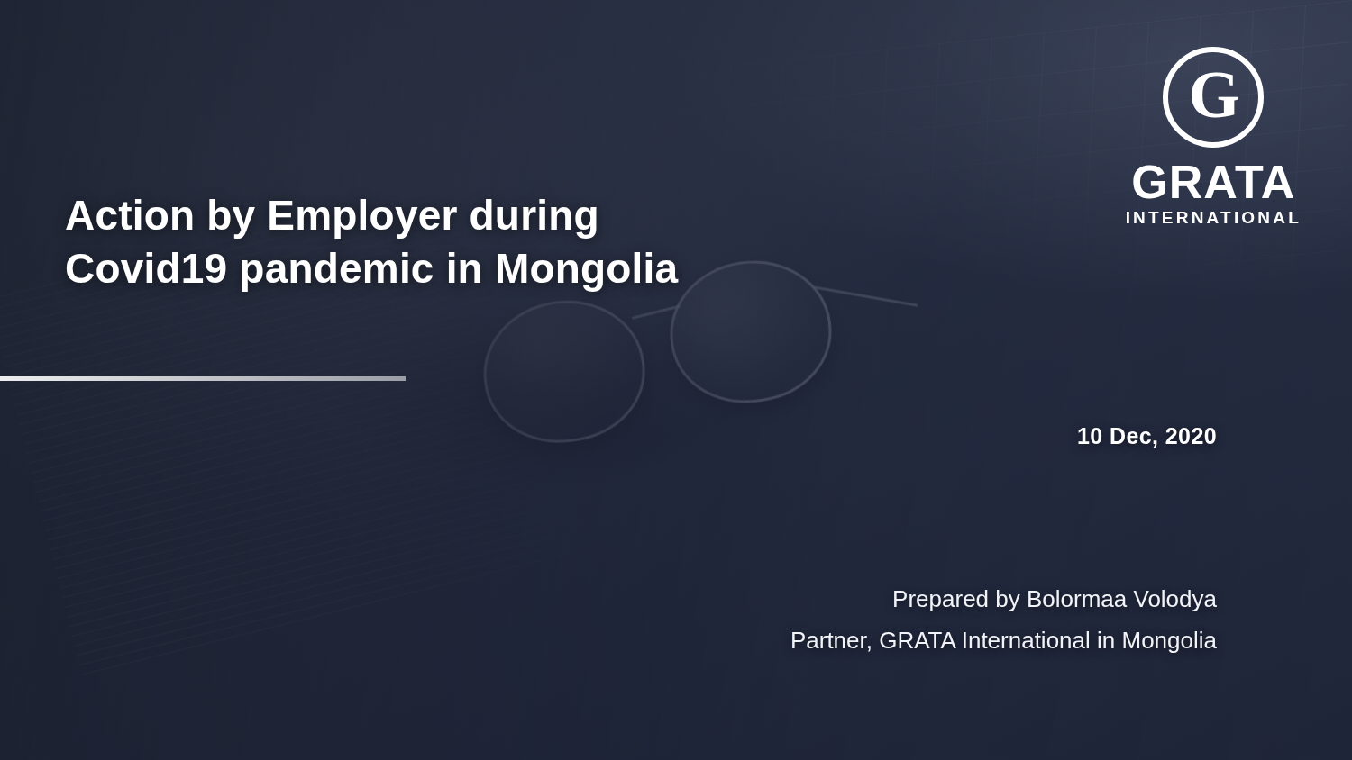G
GRATA
INTERNATIONAL
Action by Employer during
Covid19 pandemic in Mongolia
10 Dec, 2020
Prepared by Bolormaa Volodya Partner, GRATA International in Mongolia